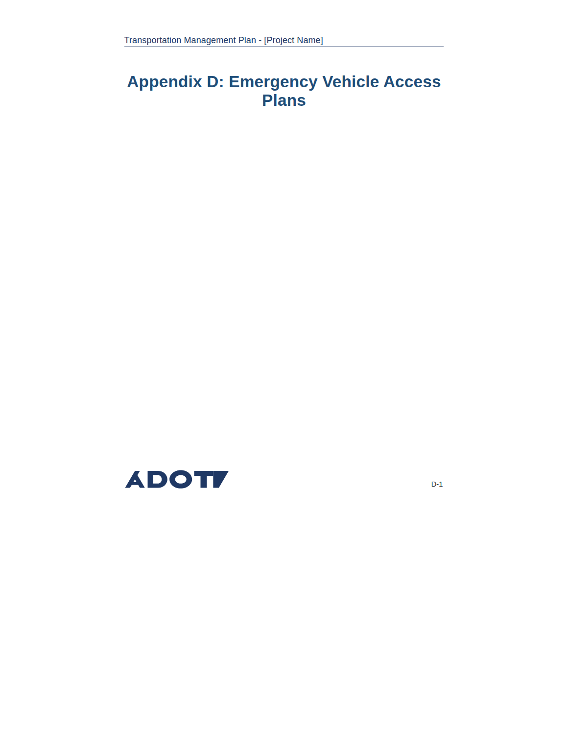Transportation Management Plan - [Project Name]
Appendix D: Emergency Vehicle Access Plans
D-1